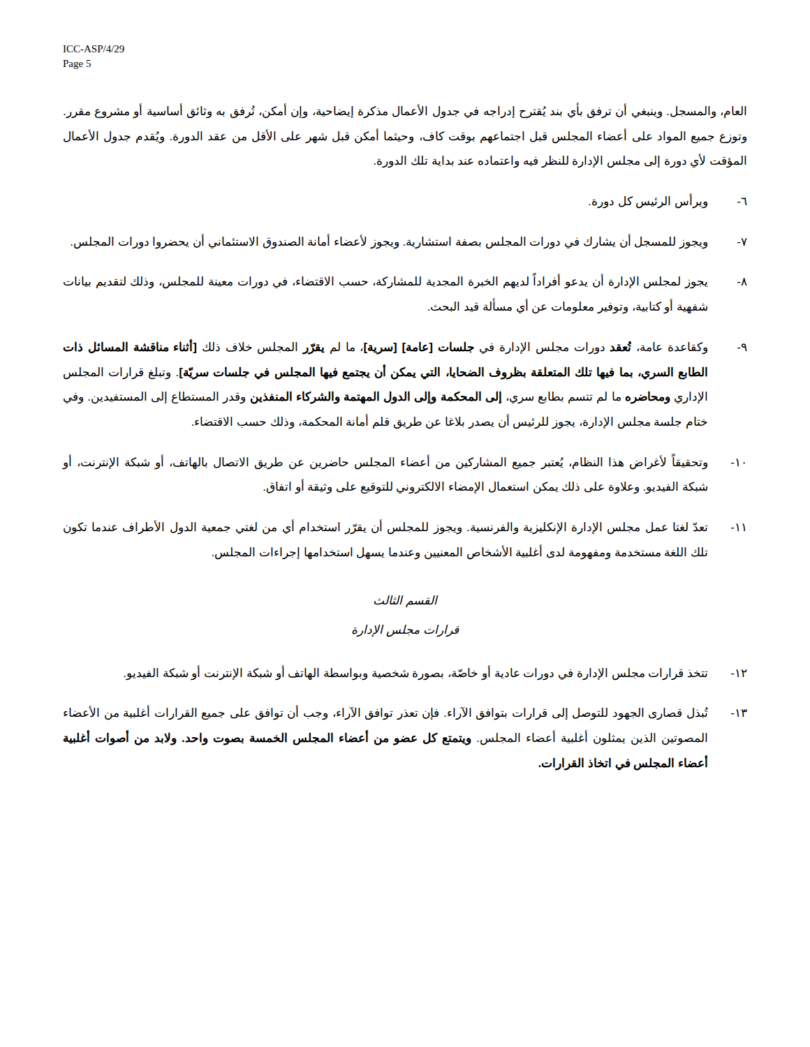ICC-ASP/4/29
Page 5
العام، والمسجل. وينبغي أن ترفق بأي بند يُقترح إدراجه في جدول الأعمال مذكرة إيضاحية، وإن أمكن، تُرفق به وثائق أساسية أو مشروع مقرر. وتوزع جميع المواد على أعضاء المجلس قبل اجتماعهم بوقت كاف، وحيثما أمكن قبل شهر على الأقل من عقد الدورة. ويُقدم جدول الأعمال المؤقت لأي دورة إلى مجلس الإدارة للنظر فيه واعتماده عند بداية تلك الدورة.
٦-
ويرأس الرئيس كل دورة.
٧-
ويجوز للمسجل أن يشارك في دورات المجلس بصفة استشارية. ويجوز لأعضاء أمانة الصندوق الاستئماني أن يحضروا دورات المجلس.
٨-
يجوز لمجلس الإدارة أن يدعو أفراداً لديهم الخبرة المجدية للمشاركة، حسب الاقتضاء، في دورات معينة للمجلس، وذلك لتقديم بيانات شفهية أو كتابية، وتوفير معلومات عن أي مسألة قيد البحث.
٩-
وكقاعدة عامة، تُعقد دورات مجلس الإدارة في جلسات [عامة] [سرية]، ما لم يقرّر المجلس خلاف ذلك [أثناء مناقشة المسائل ذات الطابع السري، بما فيها تلك المتعلقة بظروف الضحايا، التي يمكن أن يجتمع فيها المجلس في جلسات سريّة]. وتبلغ قرارات المجلس الإداري ومحاضره ما لم تتسم بطابع سري، إلى المحكمة وإلى الدول المهتمة والشركاء المنفذين وقدر المستطاع إلى المستفيدين. وفي ختام جلسة مجلس الإدارة، يجوز للرئيس أن يصدر بلاغا عن طريق قلم أمانة المحكمة، وذلك حسب الاقتضاء.
١٠-
وتحقيقاً لأغراض هذا النظام، يُعتبر جميع المشاركين من أعضاء المجلس حاضرين عن طريق الاتصال بالهاتف، أو شبكة الإنترنت، أو شبكة الفيديو. وعلاوة على ذلك يمكن استعمال الإمضاء الالكتروني للتوقيع على وثيقة أو اتفاق.
١١-
تعدّ لغتا عمل مجلس الإدارة الإنكليزية والفرنسية. ويجوز للمجلس أن يقرّر استخدام أي من لغتي جمعية الدول الأطراف عندما تكون تلك اللغة مستخدمة ومفهومة لدى أغلبية الأشخاص المعنيين وعندما يسهل استخدامها إجراءات المجلس.
القسم الثالث
قرارات مجلس الإدارة
١٢-
تتخذ قرارات مجلس الإدارة في دورات عادية أو خاصّة، بصورة شخصية وبواسطة الهاتف أو شبكة الإنترنت أو شبكة الفيديو.
١٣-
تُبذل قصارى الجهود للتوصل إلى قرارات بتوافق الآراء. فإن تعذر توافق الآراء، وجب أن توافق على جميع القرارات أغلبية من الأعضاء المصوتين الذين يمثلون أغلبية أعضاء المجلس. ويتمتع كل عضو من أعضاء المجلس الخمسة بصوت واحد. ولابد من أصوات أغلبية أعضاء المجلس في اتخاذ القرارات.